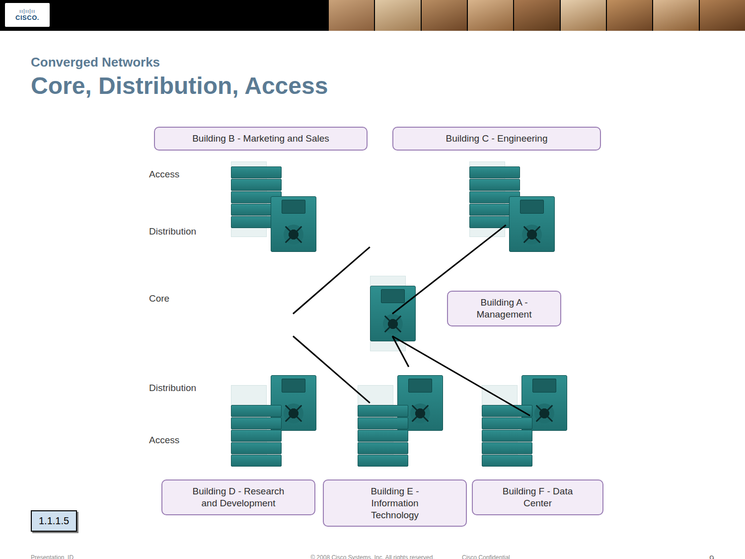ıı|ıı|ıı
CISCO.
Converged Networks
Core, Distribution, Access
Access
Distribution
Core
Distribution
Access
Building B - Marketing and Sales
Building C - Engineering
Building A -
Management
Building D - Research
and Development
Building E -
Information
Technology
Building F - Data
Center
1.1.1.5
Presentation_ID
© 2008 Cisco Systems, Inc. All rights reserved.
Cisco Confidential
9